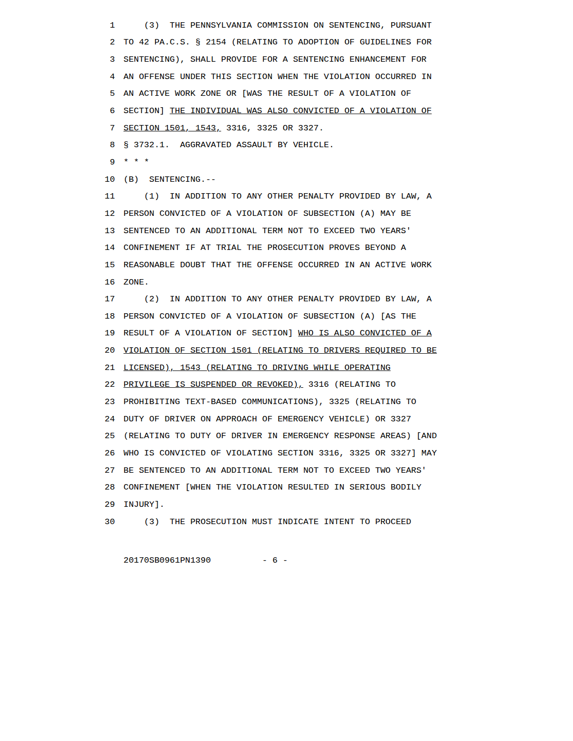(3) THE PENNSYLVANIA COMMISSION ON SENTENCING, PURSUANT
TO 42 PA.C.S. § 2154 (RELATING TO ADOPTION OF GUIDELINES FOR
SENTENCING), SHALL PROVIDE FOR A SENTENCING ENHANCEMENT FOR
AN OFFENSE UNDER THIS SECTION WHEN THE VIOLATION OCCURRED IN
AN ACTIVE WORK ZONE OR [WAS THE RESULT OF A VIOLATION OF
SECTION] THE INDIVIDUAL WAS ALSO CONVICTED OF A VIOLATION OF
SECTION 1501, 1543, 3316, 3325 OR 3327.
§ 3732.1. AGGRAVATED ASSAULT BY VEHICLE.
* * *
(B) SENTENCING.--
(1) IN ADDITION TO ANY OTHER PENALTY PROVIDED BY LAW, A
PERSON CONVICTED OF A VIOLATION OF SUBSECTION (A) MAY BE
SENTENCED TO AN ADDITIONAL TERM NOT TO EXCEED TWO YEARS'
CONFINEMENT IF AT TRIAL THE PROSECUTION PROVES BEYOND A
REASONABLE DOUBT THAT THE OFFENSE OCCURRED IN AN ACTIVE WORK
ZONE.
(2) IN ADDITION TO ANY OTHER PENALTY PROVIDED BY LAW, A
PERSON CONVICTED OF A VIOLATION OF SUBSECTION (A) [AS THE
RESULT OF A VIOLATION OF SECTION] WHO IS ALSO CONVICTED OF A
VIOLATION OF SECTION 1501 (RELATING TO DRIVERS REQUIRED TO BE
LICENSED), 1543 (RELATING TO DRIVING WHILE OPERATING
PRIVILEGE IS SUSPENDED OR REVOKED), 3316 (RELATING TO
PROHIBITING TEXT-BASED COMMUNICATIONS), 3325 (RELATING TO
DUTY OF DRIVER ON APPROACH OF EMERGENCY VEHICLE) OR 3327
(RELATING TO DUTY OF DRIVER IN EMERGENCY RESPONSE AREAS) [AND
WHO IS CONVICTED OF VIOLATING SECTION 3316, 3325 OR 3327] MAY
BE SENTENCED TO AN ADDITIONAL TERM NOT TO EXCEED TWO YEARS'
CONFINEMENT [WHEN THE VIOLATION RESULTED IN SERIOUS BODILY
INJURY].
(3) THE PROSECUTION MUST INDICATE INTENT TO PROCEED
20170SB0961PN1390 - 6 -